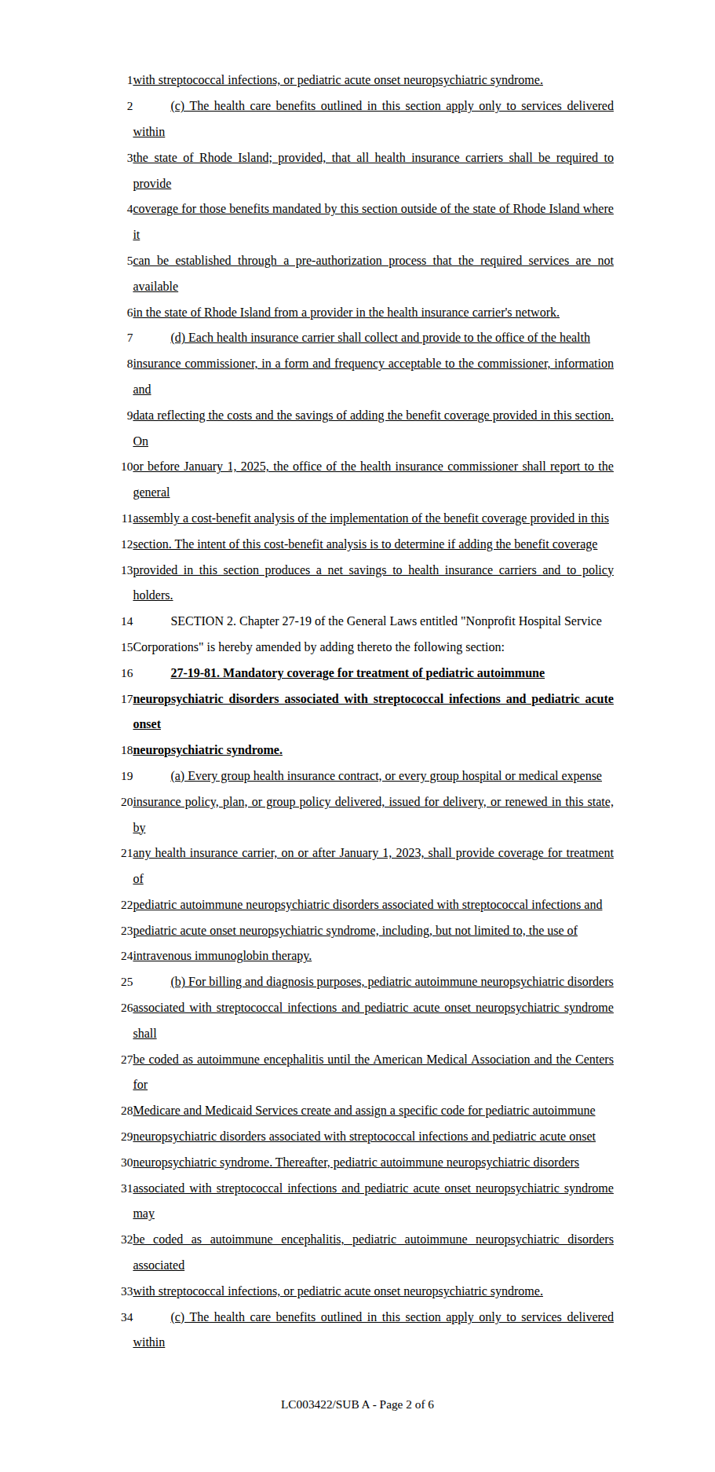| 1 | with streptococcal infections, or pediatric acute onset neuropsychiatric syndrome. |
| 2 | (c) The health care benefits outlined in this section apply only to services delivered within |
| 3 | the state of Rhode Island; provided, that all health insurance carriers shall be required to provide |
| 4 | coverage for those benefits mandated by this section outside of the state of Rhode Island where it |
| 5 | can be established through a pre-authorization process that the required services are not available |
| 6 | in the state of Rhode Island from a provider in the health insurance carrier's network. |
| 7 | (d) Each health insurance carrier shall collect and provide to the office of the health |
| 8 | insurance commissioner, in a form and frequency acceptable to the commissioner, information and |
| 9 | data reflecting the costs and the savings of adding the benefit coverage provided in this section. On |
| 10 | or before January 1, 2025, the office of the health insurance commissioner shall report to the general |
| 11 | assembly a cost-benefit analysis of the implementation of the benefit coverage provided in this |
| 12 | section. The intent of this cost-benefit analysis is to determine if adding the benefit coverage |
| 13 | provided in this section produces a net savings to health insurance carriers and to policy holders. |
| 14 | SECTION 2. Chapter 27-19 of the General Laws entitled "Nonprofit Hospital Service |
| 15 | Corporations" is hereby amended by adding thereto the following section: |
| 16 | 27-19-81. Mandatory coverage for treatment of pediatric autoimmune |
| 17 | neuropsychiatric disorders associated with streptococcal infections and pediatric acute onset |
| 18 | neuropsychiatric syndrome. |
| 19 | (a) Every group health insurance contract, or every group hospital or medical expense |
| 20 | insurance policy, plan, or group policy delivered, issued for delivery, or renewed in this state, by |
| 21 | any health insurance carrier, on or after January 1, 2023, shall provide coverage for treatment of |
| 22 | pediatric autoimmune neuropsychiatric disorders associated with streptococcal infections and |
| 23 | pediatric acute onset neuropsychiatric syndrome, including, but not limited to, the use of |
| 24 | intravenous immunoglobin therapy. |
| 25 | (b) For billing and diagnosis purposes, pediatric autoimmune neuropsychiatric disorders |
| 26 | associated with streptococcal infections and pediatric acute onset neuropsychiatric syndrome shall |
| 27 | be coded as autoimmune encephalitis until the American Medical Association and the Centers for |
| 28 | Medicare and Medicaid Services create and assign a specific code for pediatric autoimmune |
| 29 | neuropsychiatric disorders associated with streptococcal infections and pediatric acute onset |
| 30 | neuropsychiatric syndrome. Thereafter, pediatric autoimmune neuropsychiatric disorders |
| 31 | associated with streptococcal infections and pediatric acute onset neuropsychiatric syndrome may |
| 32 | be coded as autoimmune encephalitis, pediatric autoimmune neuropsychiatric disorders associated |
| 33 | with streptococcal infections, or pediatric acute onset neuropsychiatric syndrome. |
| 34 | (c) The health care benefits outlined in this section apply only to services delivered within |
LC003422/SUB A - Page 2 of 6